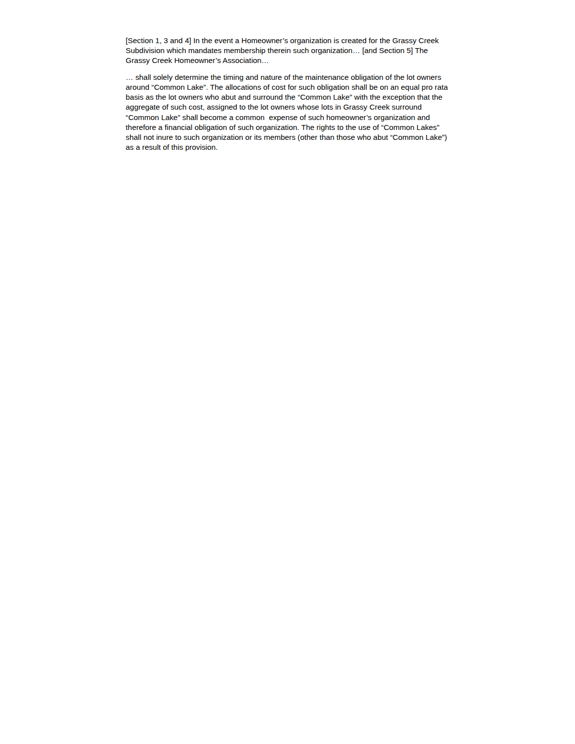[Section 1, 3 and 4] In the event a Homeowner’s organization is created for the Grassy Creek Subdivision which mandates membership therein such organization… [and Section 5] The Grassy Creek Homeowner’s Association…
… shall solely determine the timing and nature of the maintenance obligation of the lot owners around “Common Lake”. The allocations of cost for such obligation shall be on an equal pro rata basis as the lot owners who abut and surround the “Common Lake” with the exception that the aggregate of such cost, assigned to the lot owners whose lots in Grassy Creek surround “Common Lake” shall become a common expense of such homeowner’s organization and therefore a financial obligation of such organization. The rights to the use of “Common Lakes” shall not inure to such organization or its members (other than those who abut “Common Lake”) as a result of this provision.